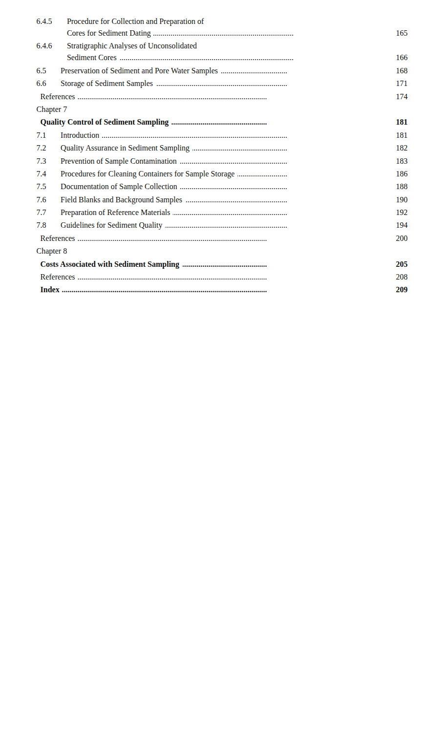6.4.5 Procedure for Collection and Preparation of
6.4.5 Cores for Sediment Dating 165
6.4.6 Stratigraphic Analyses of Unconsolidated
6.4.6 Sediment Cores 166
6.5 Preservation of Sediment and Pore Water Samples 168
6.6 Storage of Sediment Samples 171
References 174
Chapter 7
Quality Control of Sediment Sampling 181
7.1 Introduction 181
7.2 Quality Assurance in Sediment Sampling 182
7.3 Prevention of Sample Contamination 183
7.4 Procedures for Cleaning Containers for Sample Storage 186
7.5 Documentation of Sample Collection 188
7.6 Field Blanks and Background Samples 190
7.7 Preparation of Reference Materials 192
7.8 Guidelines for Sediment Quality 194
References 200
Chapter 8
Costs Associated with Sediment Sampling 205
References 208
Index 209